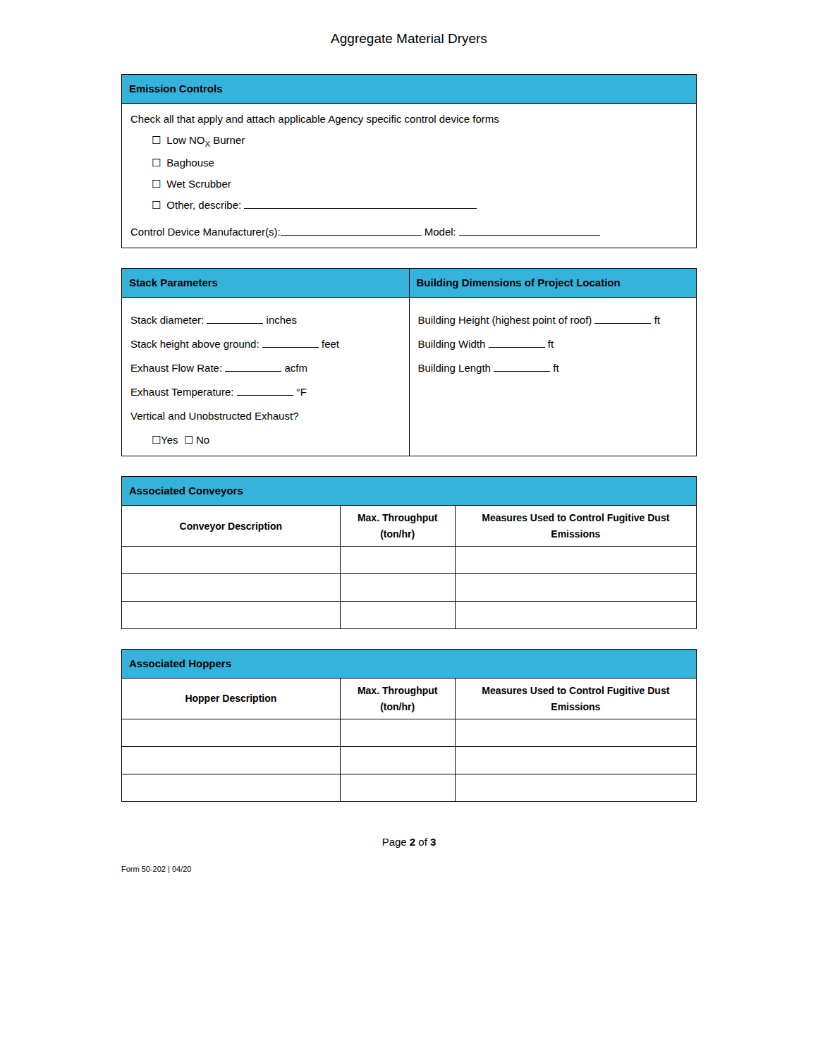Aggregate Material Dryers
| Emission Controls |
| --- |
| Check all that apply and attach applicable Agency specific control device forms ☐ Low NO X Burner ☐ Baghouse ☐ Wet Scrubber ☐ Other, describe: Control Device Manufacturer(s): Model: |
| Stack Parameters | Building Dimensions of Project Location |
| --- | --- |
| Stack diameter: inches Stack height above ground: feet Exhaust Flow Rate: acfm Exhaust Temperature: °F Vertical and Unobstructed Exhaust? ☐Yes ☐ No | Building Height (highest point of roof) ft Building Width ft Building Length ft |
Associated Conveyors
| Conveyor Description | Max. Throughput (ton/hr) | Measures Used to Control Fugitive Dust Emissions |
| --- | --- | --- |
Associated Hoppers
| Hopper Description | Max. Throughput (ton/hr) | Measures Used to Control Fugitive Dust Emissions |
| --- | --- | --- |
Page 2 of 3
Form 50-202 | 04/20